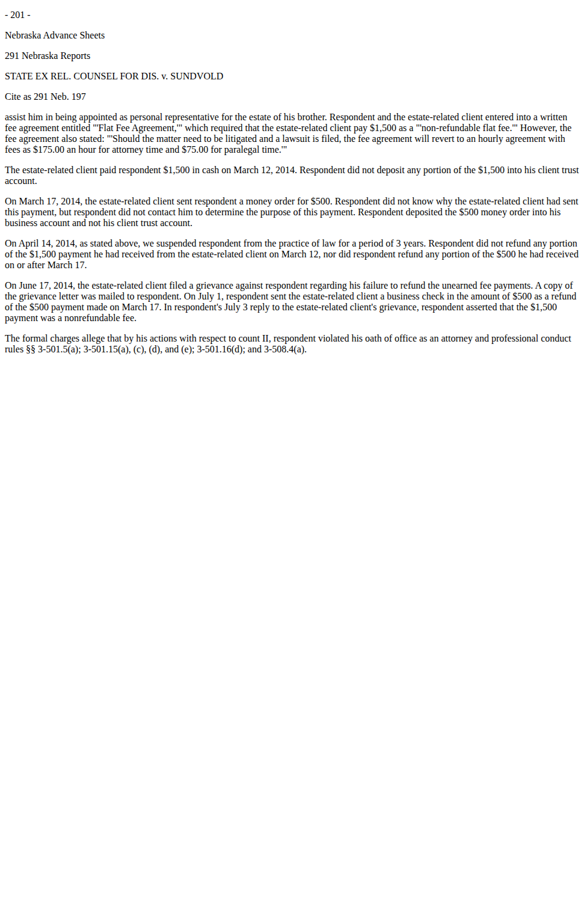- 201 -
Nebraska Advance Sheets
291 Nebraska Reports
STATE EX REL. COUNSEL FOR DIS. v. SUNDVOLD
Cite as 291 Neb. 197
assist him in being appointed as personal representative for the estate of his brother. Respondent and the estate-related client entered into a written fee agreement entitled "'Flat Fee Agreement,'" which required that the estate-related client pay $1,500 as a "'non-refundable flat fee.'" However, the fee agreement also stated: "'Should the matter need to be litigated and a lawsuit is filed, the fee agreement will revert to an hourly agreement with fees as $175.00 an hour for attorney time and $75.00 for paralegal time.'"
The estate-related client paid respondent $1,500 in cash on March 12, 2014. Respondent did not deposit any portion of the $1,500 into his client trust account.
On March 17, 2014, the estate-related client sent respondent a money order for $500. Respondent did not know why the estate-related client had sent this payment, but respondent did not contact him to determine the purpose of this payment. Respondent deposited the $500 money order into his business account and not his client trust account.
On April 14, 2014, as stated above, we suspended respondent from the practice of law for a period of 3 years. Respondent did not refund any portion of the $1,500 payment he had received from the estate-related client on March 12, nor did respondent refund any portion of the $500 he had received on or after March 17.
On June 17, 2014, the estate-related client filed a grievance against respondent regarding his failure to refund the unearned fee payments. A copy of the grievance letter was mailed to respondent. On July 1, respondent sent the estate-related client a business check in the amount of $500 as a refund of the $500 payment made on March 17. In respondent's July 3 reply to the estate-related client's grievance, respondent asserted that the $1,500 payment was a nonrefundable fee.
The formal charges allege that by his actions with respect to count II, respondent violated his oath of office as an attorney and professional conduct rules §§ 3-501.5(a); 3-501.15(a), (c), (d), and (e); 3-501.16(d); and 3-508.4(a).